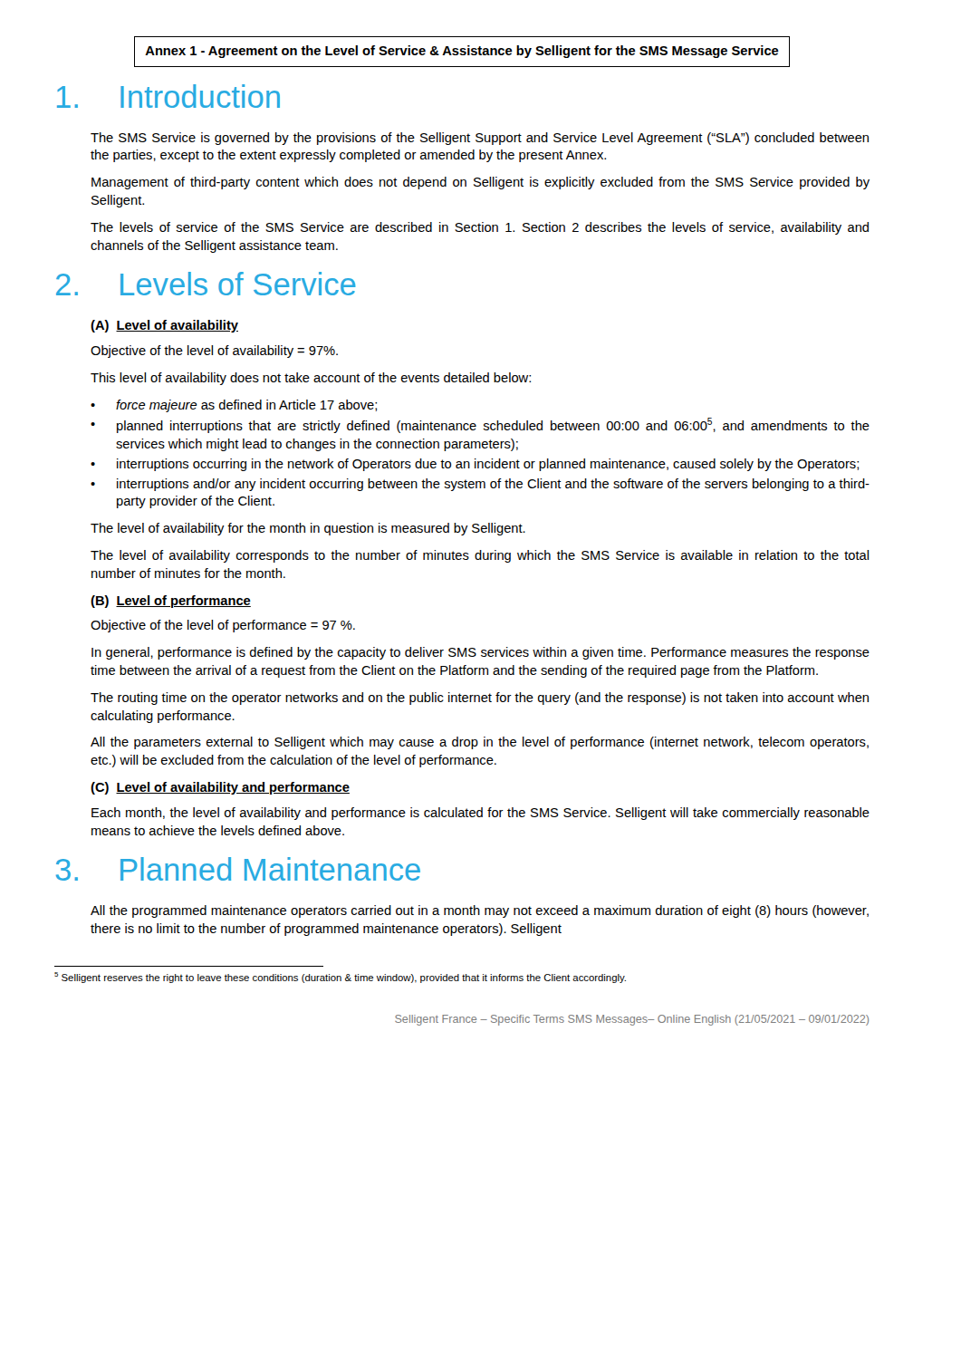Annex 1 - Agreement on the Level of Service & Assistance by Selligent for the SMS Message Service
1. Introduction
The SMS Service is governed by the provisions of the Selligent Support and Service Level Agreement (“SLA”) concluded between the parties, except to the extent expressly completed or amended by the present Annex.
Management of third-party content which does not depend on Selligent is explicitly excluded from the SMS Service provided by Selligent.
The levels of service of the SMS Service are described in Section 1. Section 2 describes the levels of service, availability and channels of the Selligent assistance team.
2. Levels of Service
(A) Level of availability
Objective of the level of availability = 97%.
This level of availability does not take account of the events detailed below:
force majeure as defined in Article 17 above;
planned interruptions that are strictly defined (maintenance scheduled between 00:00 and 06:005, and amendments to the services which might lead to changes in the connection parameters);
interruptions occurring in the network of Operators due to an incident or planned maintenance, caused solely by the Operators;
interruptions and/or any incident occurring between the system of the Client and the software of the servers belonging to a third-party provider of the Client.
The level of availability for the month in question is measured by Selligent.
The level of availability corresponds to the number of minutes during which the SMS Service is available in relation to the total number of minutes for the month.
(B) Level of performance
Objective of the level of performance = 97 %.
In general, performance is defined by the capacity to deliver SMS services within a given time. Performance measures the response time between the arrival of a request from the Client on the Platform and the sending of the required page from the Platform.
The routing time on the operator networks and on the public internet for the query (and the response) is not taken into account when calculating performance.
All the parameters external to Selligent which may cause a drop in the level of performance (internet network, telecom operators, etc.) will be excluded from the calculation of the level of performance.
(C) Level of availability and performance
Each month, the level of availability and performance is calculated for the SMS Service. Selligent will take commercially reasonable means to achieve the levels defined above.
3. Planned Maintenance
All the programmed maintenance operators carried out in a month may not exceed a maximum duration of eight (8) hours (however, there is no limit to the number of programmed maintenance operators). Selligent
5 Selligent reserves the right to leave these conditions (duration & time window), provided that it informs the Client accordingly.
Selligent France – Specific Terms SMS Messages– Online English (21/05/2021 – 09/01/2022)